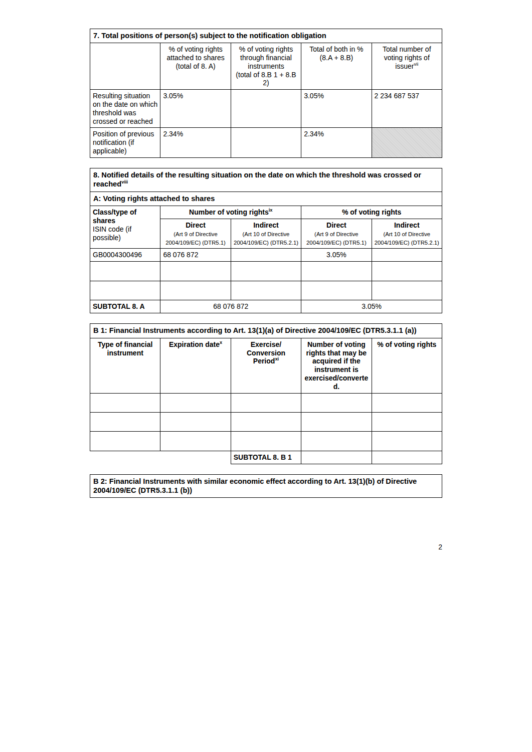| 7. Total positions of person(s) subject to the notification obligation |
| | % of voting rights attached to shares (total of 8. A) | % of voting rights through financial instruments (total of 8.B 1 + 8.B 2) | Total of both in % (8.A + 8.B) | Total number of voting rights of issuer vii |
| Resulting situation on the date on which threshold was crossed or reached | 3.05% | | 3.05% | 2 234 687 537 |
| Position of previous notification (if applicable) | 2.34% | | 2.34% | |
| 8. Notified details of the resulting situation on the date on which the threshold was crossed or reached viii |
| A: Voting rights attached to shares |
| Class/type of shares ISIN code (if possible) | Number of voting rights ix | % of voting rights |
| Direct (Art 9 of Directive 2004/109/EC) (DTR5.1) | Indirect (Art 10 of Directive 2004/109/EC) (DTR5.2.1) | Direct (Art 9 of Directive 2004/109/EC) (DTR5.1) | Indirect (Art 10 of Directive 2004/109/EC) (DTR5.2.1) |
| GB0004300496 | 68 076 872 | | 3.05% | |
| SUBTOTAL 8. A | 68 076 872 | 3.05% |
| B 1: Financial Instruments according to Art. 13(1)(a) of Directive 2004/109/EC (DTR5.3.1.1 (a)) |
| Type of financial instrument | Expiration date x | Exercise/ Conversion Period xi | Number of voting rights that may be acquired if the instrument is exercised/converted. | % of voting rights |
| | | SUBTOTAL 8. B 1 | | |
| B 2: Financial Instruments with similar economic effect according to Art. 13(1)(b) of Directive 2004/109/EC (DTR5.3.1.1 (b)) |
2